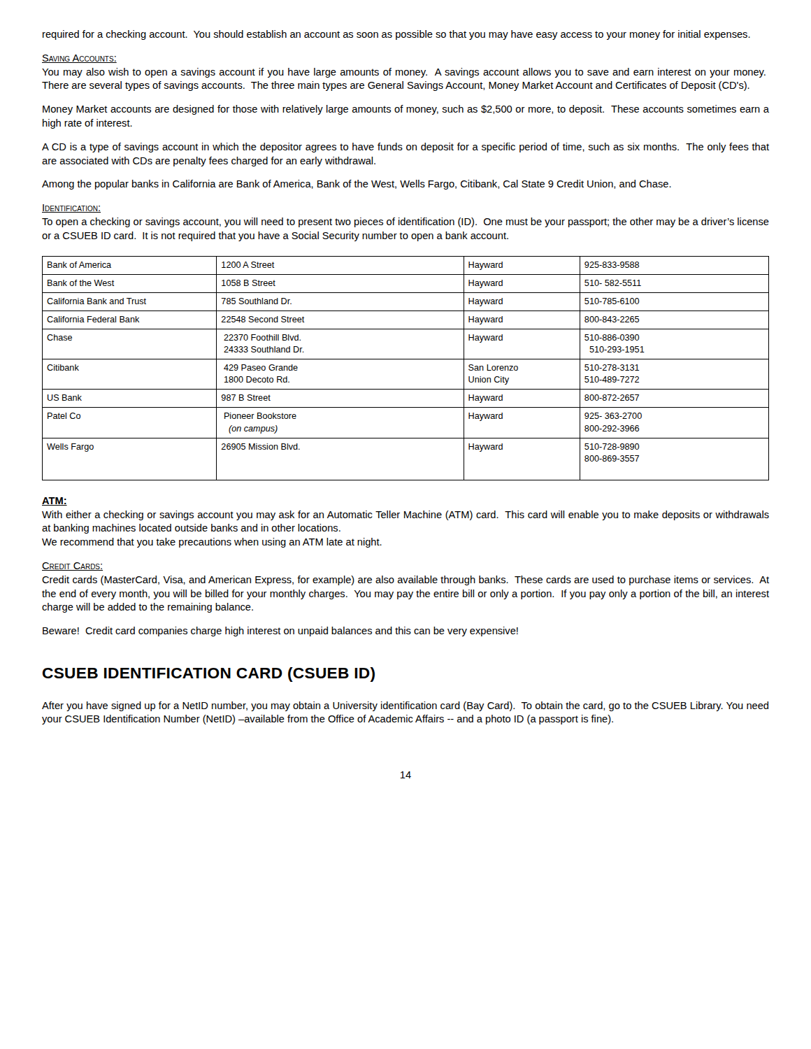required for a checking account. You should establish an account as soon as possible so that you may have easy access to your money for initial expenses.
Saving Accounts:
You may also wish to open a savings account if you have large amounts of money. A savings account allows you to save and earn interest on your money. There are several types of savings accounts. The three main types are General Savings Account, Money Market Account and Certificates of Deposit (CD's).
Money Market accounts are designed for those with relatively large amounts of money, such as $2,500 or more, to deposit. These accounts sometimes earn a high rate of interest.
A CD is a type of savings account in which the depositor agrees to have funds on deposit for a specific period of time, such as six months. The only fees that are associated with CDs are penalty fees charged for an early withdrawal.
Among the popular banks in California are Bank of America, Bank of the West, Wells Fargo, Citibank, Cal State 9 Credit Union, and Chase.
Identification:
To open a checking or savings account, you will need to present two pieces of identification (ID). One must be your passport; the other may be a driver’s license or a CSUEB ID card. It is not required that you have a Social Security number to open a bank account.
| Bank of America | 1200 A Street | Hayward | 925-833-9588 |
| Bank of the West | 1058 B Street | Hayward | 510- 582-5511 |
| California Bank and Trust | 785 Southland Dr. | Hayward | 510-785-6100 |
| California Federal Bank | 22548 Second Street | Hayward | 800-843-2265 |
| Chase | 22370 Foothill Blvd. 24333 Southland Dr. | Hayward | 510-886-0390 510-293-1951 |
| Citibank | 429 Paseo Grande 1800 Decoto Rd. | San Lorenzo Union City | 510-278-3131 510-489-7272 |
| US Bank | 987 B Street | Hayward | 800-872-2657 |
| Patel Co | Pioneer Bookstore (on campus) | Hayward | 925- 363-2700 800-292-3966 |
| Wells Fargo | 26905 Mission Blvd. | Hayward | 510-728-9890 800-869-3557 |
ATM:
With either a checking or savings account you may ask for an Automatic Teller Machine (ATM) card. This card will enable you to make deposits or withdrawals at banking machines located outside banks and in other locations.
We recommend that you take precautions when using an ATM late at night.
Credit Cards:
Credit cards (MasterCard, Visa, and American Express, for example) are also available through banks. These cards are used to purchase items or services. At the end of every month, you will be billed for your monthly charges. You may pay the entire bill or only a portion. If you pay only a portion of the bill, an interest charge will be added to the remaining balance.
Beware! Credit card companies charge high interest on unpaid balances and this can be very expensive!
CSUEB IDENTIFICATION CARD (CSUEB ID)
After you have signed up for a NetID number, you may obtain a University identification card (Bay Card). To obtain the card, go to the CSUEB Library. You need your CSUEB Identification Number (NetID) –available from the Office of Academic Affairs -- and a photo ID (a passport is fine).
14